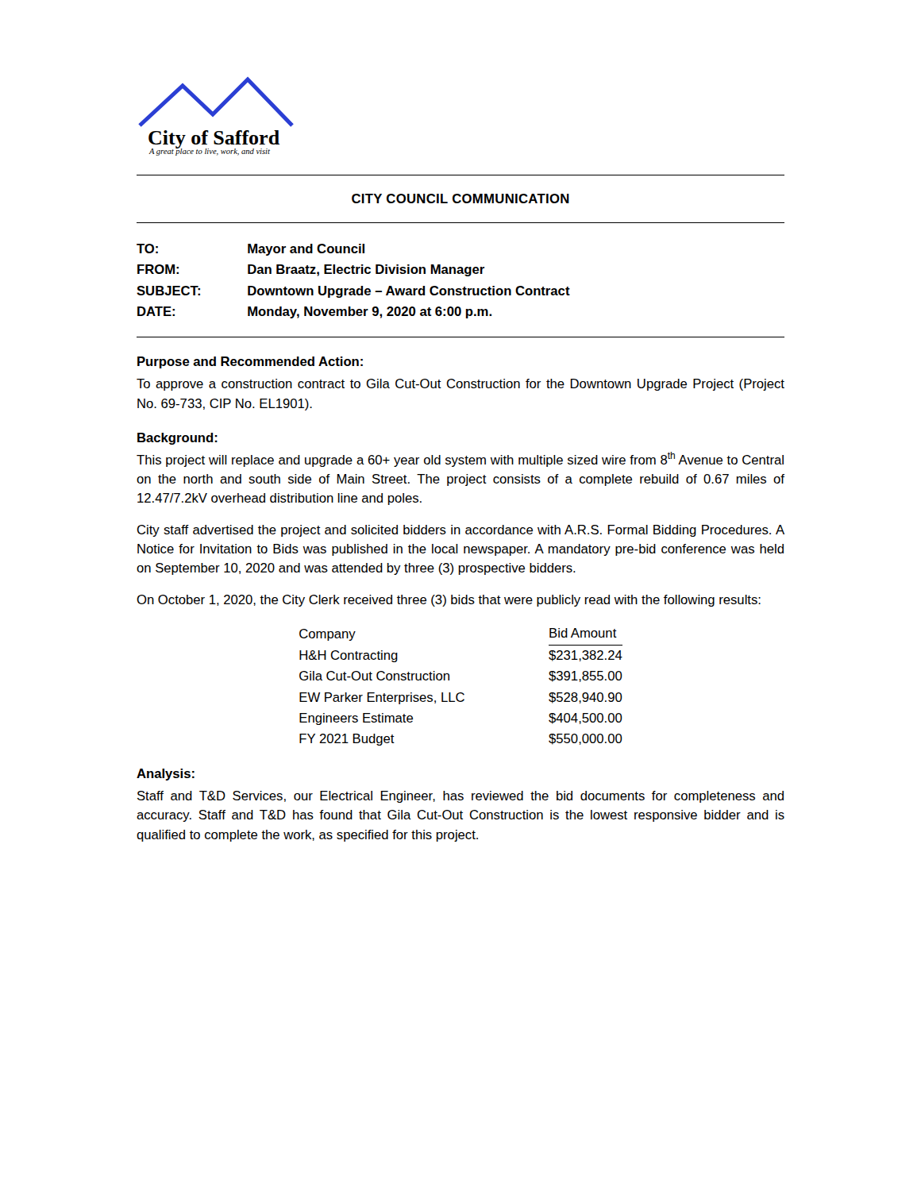City of Safford A great place to live, work, and visit
CITY COUNCIL COMMUNICATION
| TO: | Mayor and Council |
| FROM: | Dan Braatz, Electric Division Manager |
| SUBJECT: | Downtown Upgrade – Award Construction Contract |
| DATE: | Monday, November 9, 2020 at 6:00 p.m. |
Purpose and Recommended Action:
To approve a construction contract to Gila Cut-Out Construction for the Downtown Upgrade Project (Project No. 69-733, CIP No. EL1901).
Background:
This project will replace and upgrade a 60+ year old system with multiple sized wire from 8th Avenue to Central on the north and south side of Main Street. The project consists of a complete rebuild of 0.67 miles of 12.47/7.2kV overhead distribution line and poles.
City staff advertised the project and solicited bidders in accordance with A.R.S. Formal Bidding Procedures. A Notice for Invitation to Bids was published in the local newspaper. A mandatory pre-bid conference was held on September 10, 2020 and was attended by three (3) prospective bidders.
On October 1, 2020, the City Clerk received three (3) bids that were publicly read with the following results:
| Company | Bid Amount |
| --- | --- |
| H&H Contracting | $231,382.24 |
| Gila Cut-Out Construction | $391,855.00 |
| EW Parker Enterprises, LLC | $528,940.90 |
| Engineers Estimate | $404,500.00 |
| FY 2021 Budget | $550,000.00 |
Analysis:
Staff and T&D Services, our Electrical Engineer, has reviewed the bid documents for completeness and accuracy. Staff and T&D has found that Gila Cut-Out Construction is the lowest responsive bidder and is qualified to complete the work, as specified for this project.